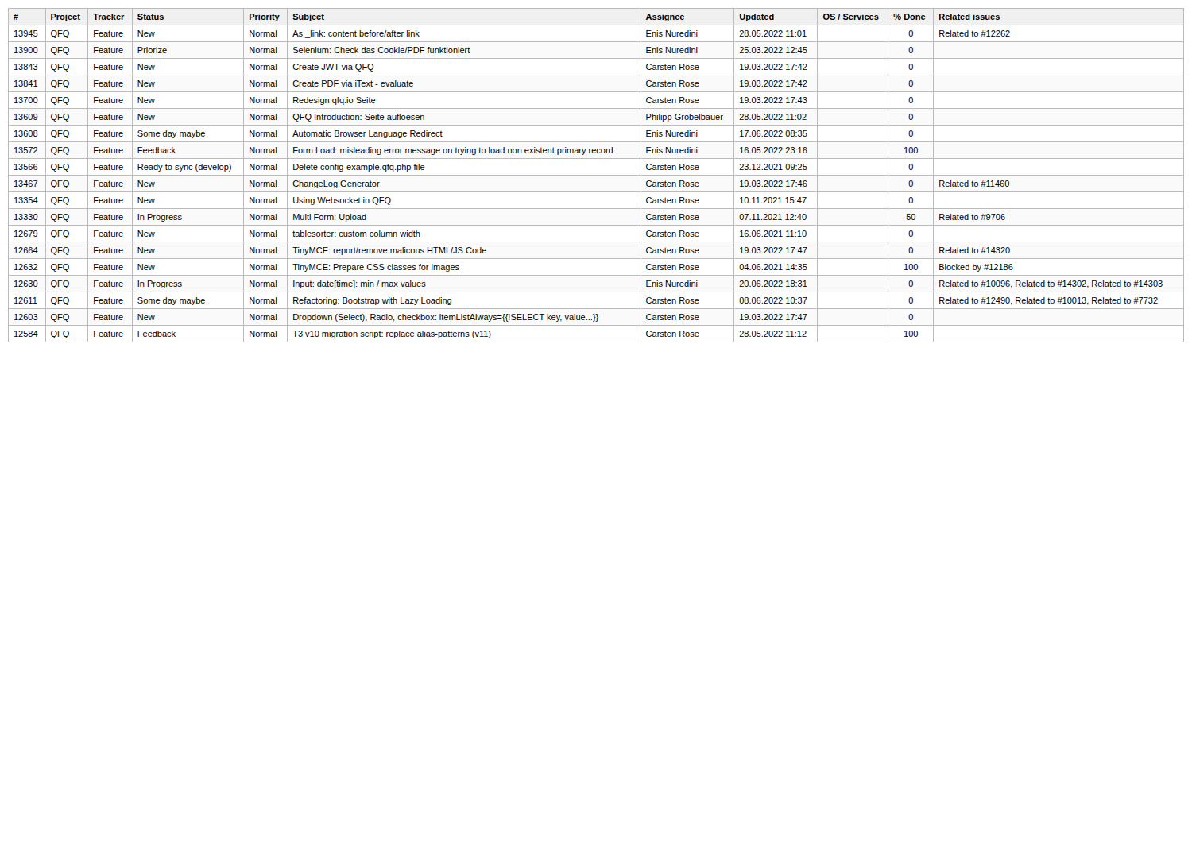| # | Project | Tracker | Status | Priority | Subject | Assignee | Updated | OS / Services | % Done | Related issues |
| --- | --- | --- | --- | --- | --- | --- | --- | --- | --- | --- |
| 13945 | QFQ | Feature | New | Normal | As _link: content before/after link | Enis Nuredini | 28.05.2022 11:01 | | 0 | Related to #12262 |
| 13900 | QFQ | Feature | Priorize | Normal | Selenium: Check das Cookie/PDF funktioniert | Enis Nuredini | 25.03.2022 12:45 | | 0 | |
| 13843 | QFQ | Feature | New | Normal | Create JWT via QFQ | Carsten Rose | 19.03.2022 17:42 | | 0 | |
| 13841 | QFQ | Feature | New | Normal | Create PDF via iText - evaluate | Carsten Rose | 19.03.2022 17:42 | | 0 | |
| 13700 | QFQ | Feature | New | Normal | Redesign qfq.io Seite | Carsten Rose | 19.03.2022 17:43 | | 0 | |
| 13609 | QFQ | Feature | New | Normal | QFQ Introduction: Seite aufloesen | Philipp Gröbelbauer | 28.05.2022 11:02 | | 0 | |
| 13608 | QFQ | Feature | Some day maybe | Normal | Automatic Browser Language Redirect | Enis Nuredini | 17.06.2022 08:35 | | 0 | |
| 13572 | QFQ | Feature | Feedback | Normal | Form Load: misleading error message on trying to load non existent primary record | Enis Nuredini | 16.05.2022 23:16 | | 100 | |
| 13566 | QFQ | Feature | Ready to sync (develop) | Normal | Delete config-example.qfq.php file | Carsten Rose | 23.12.2021 09:25 | | 0 | |
| 13467 | QFQ | Feature | New | Normal | ChangeLog Generator | Carsten Rose | 19.03.2022 17:46 | | 0 | Related to #11460 |
| 13354 | QFQ | Feature | New | Normal | Using Websocket in QFQ | Carsten Rose | 10.11.2021 15:47 | | 0 | |
| 13330 | QFQ | Feature | In Progress | Normal | Multi Form: Upload | Carsten Rose | 07.11.2021 12:40 | | 50 | Related to #9706 |
| 12679 | QFQ | Feature | New | Normal | tablesorter: custom column width | Carsten Rose | 16.06.2021 11:10 | | 0 | |
| 12664 | QFQ | Feature | New | Normal | TinyMCE: report/remove malicous HTML/JS Code | Carsten Rose | 19.03.2022 17:47 | | 0 | Related to #14320 |
| 12632 | QFQ | Feature | New | Normal | TinyMCE: Prepare CSS classes for images | Carsten Rose | 04.06.2021 14:35 | | 100 | Blocked by #12186 |
| 12630 | QFQ | Feature | In Progress | Normal | Input: date[time]: min / max values | Enis Nuredini | 20.06.2022 18:31 | | 0 | Related to #10096, Related to #14302, Related to #14303 |
| 12611 | QFQ | Feature | Some day maybe | Normal | Refactoring: Bootstrap with Lazy Loading | Carsten Rose | 08.06.2022 10:37 | | 0 | Related to #12490, Related to #10013, Related to #7732 |
| 12603 | QFQ | Feature | New | Normal | Dropdown (Select), Radio, checkbox: itemListAlways={{!SELECT key, value...}} | Carsten Rose | 19.03.2022 17:47 | | 0 | |
| 12584 | QFQ | Feature | Feedback | Normal | T3 v10 migration script: replace alias-patterns (v11) | Carsten Rose | 28.05.2022 11:12 | | 100 | |